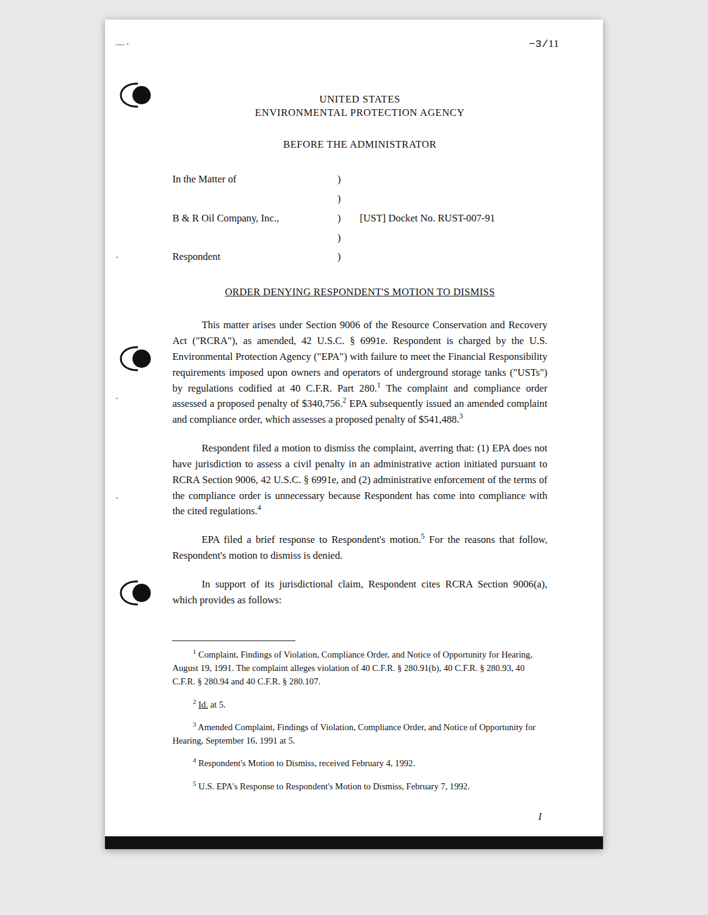−3/11
— ·
·
·
·
UNITED STATES
ENVIRONMENTAL PROTECTION AGENCY
BEFORE THE ADMINISTRATOR
| In the Matter of | ) | |
| | ) | |
| B & R Oil Company, Inc., | ) | [UST] Docket No. RUST-007-91 |
| | ) | |
| Respondent | ) | |
ORDER DENYING RESPONDENT'S MOTION TO DISMISS
This matter arises under Section 9006 of the Resource Conservation and Recovery Act ("RCRA"), as amended, 42 U.S.C. § 6991e. Respondent is charged by the U.S. Environmental Protection Agency ("EPA") with failure to meet the Financial Responsibility requirements imposed upon owners and operators of underground storage tanks ("USTs") by regulations codified at 40 C.F.R. Part 280.1 The complaint and compliance order assessed a proposed penalty of $340,756.2 EPA subsequently issued an amended complaint and compliance order, which assesses a proposed penalty of $541,488.3
Respondent filed a motion to dismiss the complaint, averring that: (1) EPA does not have jurisdiction to assess a civil penalty in an administrative action initiated pursuant to RCRA Section 9006, 42 U.S.C. § 6991e, and (2) administrative enforcement of the terms of the compliance order is unnecessary because Respondent has come into compliance with the cited regulations.4
EPA filed a brief response to Respondent's motion.5 For the reasons that follow, Respondent's motion to dismiss is denied.
In support of its jurisdictional claim, Respondent cites RCRA Section 9006(a), which provides as follows:
1 Complaint, Findings of Violation, Compliance Order, and Notice of Opportunity for Hearing, August 19, 1991. The complaint alleges violation of 40 C.F.R. § 280.91(b), 40 C.F.R. § 280.93, 40 C.F.R. § 280.94 and 40 C.F.R. § 280.107.
2 Id. at 5.
3 Amended Complaint, Findings of Violation, Compliance Order, and Notice of Opportunity for Hearing, September 16, 1991 at 5.
4 Respondent's Motion to Dismiss, received February 4, 1992.
5 U.S. EPA's Response to Respondent's Motion to Dismiss, February 7, 1992.
I